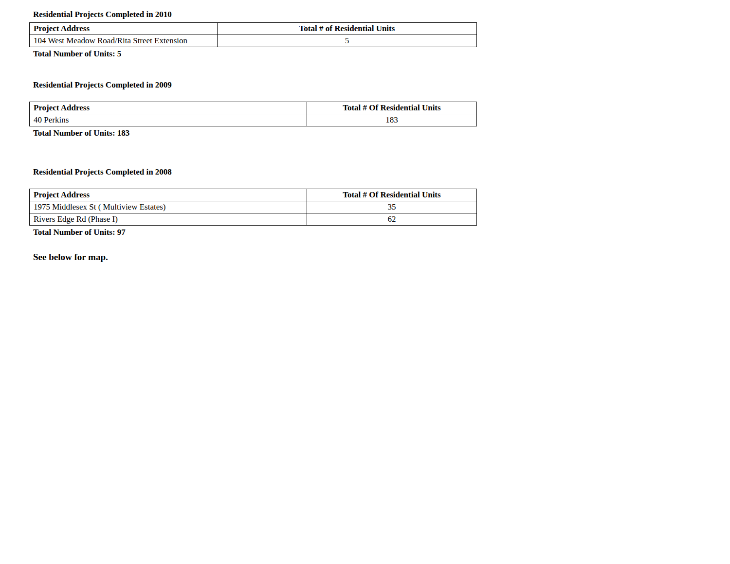Residential Projects Completed in 2010
| Project Address | Total # of Residential Units |
| --- | --- |
| 104 West Meadow Road/Rita Street Extension | 5 |
Total Number of Units: 5
Residential Projects Completed in 2009
| Project Address | Total # Of Residential Units |
| --- | --- |
| 40 Perkins | 183 |
Total Number of Units: 183
Residential Projects Completed in 2008
| Project Address | Total # Of Residential Units |
| --- | --- |
| 1975 Middlesex St ( Multiview Estates) | 35 |
| Rivers Edge Rd (Phase I) | 62 |
Total Number of Units: 97
See below for map.